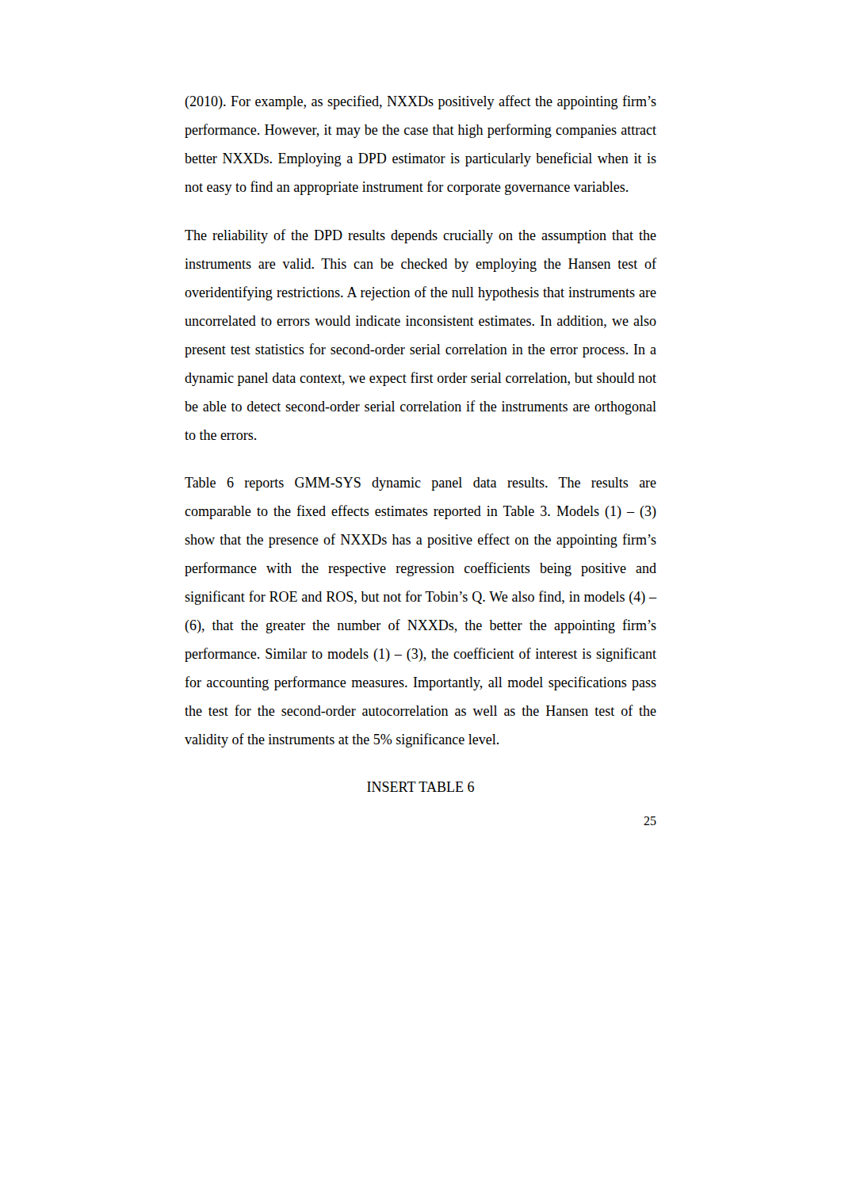(2010). For example, as specified, NXXDs positively affect the appointing firm’s performance. However, it may be the case that high performing companies attract better NXXDs. Employing a DPD estimator is particularly beneficial when it is not easy to find an appropriate instrument for corporate governance variables.
The reliability of the DPD results depends crucially on the assumption that the instruments are valid. This can be checked by employing the Hansen test of overidentifying restrictions. A rejection of the null hypothesis that instruments are uncorrelated to errors would indicate inconsistent estimates. In addition, we also present test statistics for second-order serial correlation in the error process. In a dynamic panel data context, we expect first order serial correlation, but should not be able to detect second-order serial correlation if the instruments are orthogonal to the errors.
Table 6 reports GMM-SYS dynamic panel data results. The results are comparable to the fixed effects estimates reported in Table 3. Models (1) – (3) show that the presence of NXXDs has a positive effect on the appointing firm’s performance with the respective regression coefficients being positive and significant for ROE and ROS, but not for Tobin’s Q. We also find, in models (4) – (6), that the greater the number of NXXDs, the better the appointing firm’s performance. Similar to models (1) – (3), the coefficient of interest is significant for accounting performance measures. Importantly, all model specifications pass the test for the second-order autocorrelation as well as the Hansen test of the validity of the instruments at the 5% significance level.
INSERT TABLE 6
25